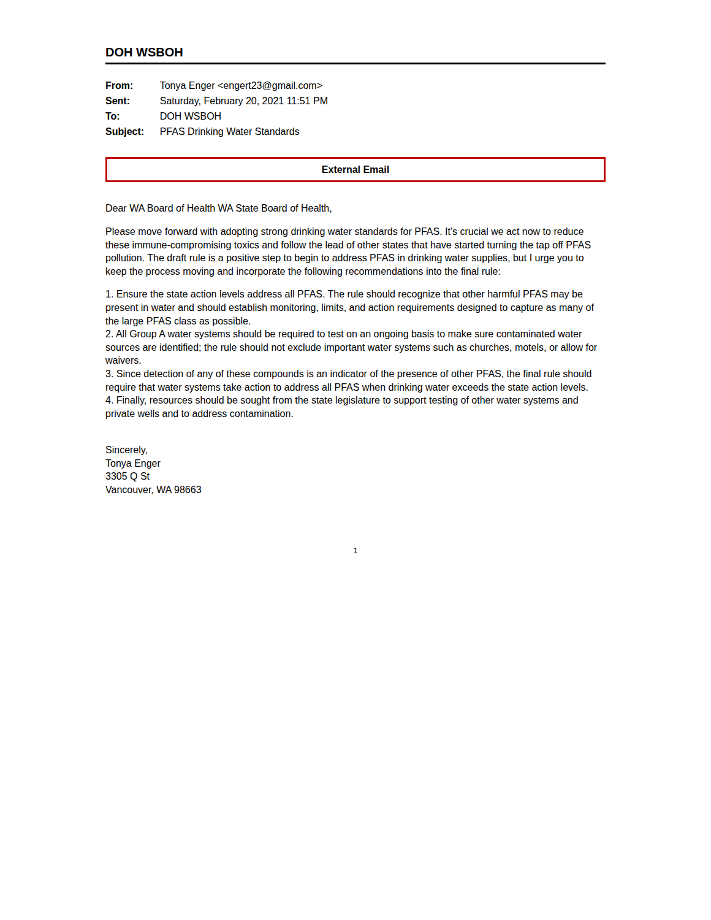DOH WSBOH
| From: | Tonya Enger <engert23@gmail.com> |
| Sent: | Saturday, February 20, 2021 11:51 PM |
| To: | DOH WSBOH |
| Subject: | PFAS Drinking Water Standards |
External Email
Dear WA Board of Health WA State Board of Health,
Please move forward with adopting strong drinking water standards for PFAS. It's crucial we act now to reduce these immune-compromising toxics and follow the lead of other states that have started turning the tap off PFAS pollution. The draft rule is a positive step to begin to address PFAS in drinking water supplies, but I urge you to keep the process moving and incorporate the following recommendations into the final rule:
1. Ensure the state action levels address all PFAS. The rule should recognize that other harmful PFAS may be present in water and should establish monitoring, limits, and action requirements designed to capture as many of the large PFAS class as possible.
2. All Group A water systems should be required to test on an ongoing basis to make sure contaminated water sources are identified; the rule should not exclude important water systems such as churches, motels, or allow for waivers.
3. Since detection of any of these compounds is an indicator of the presence of other PFAS, the final rule should require that water systems take action to address all PFAS when drinking water exceeds the state action levels.
4. Finally, resources should be sought from the state legislature to support testing of other water systems and private wells and to address contamination.
Sincerely,
Tonya Enger
3305 Q St
Vancouver, WA 98663
1